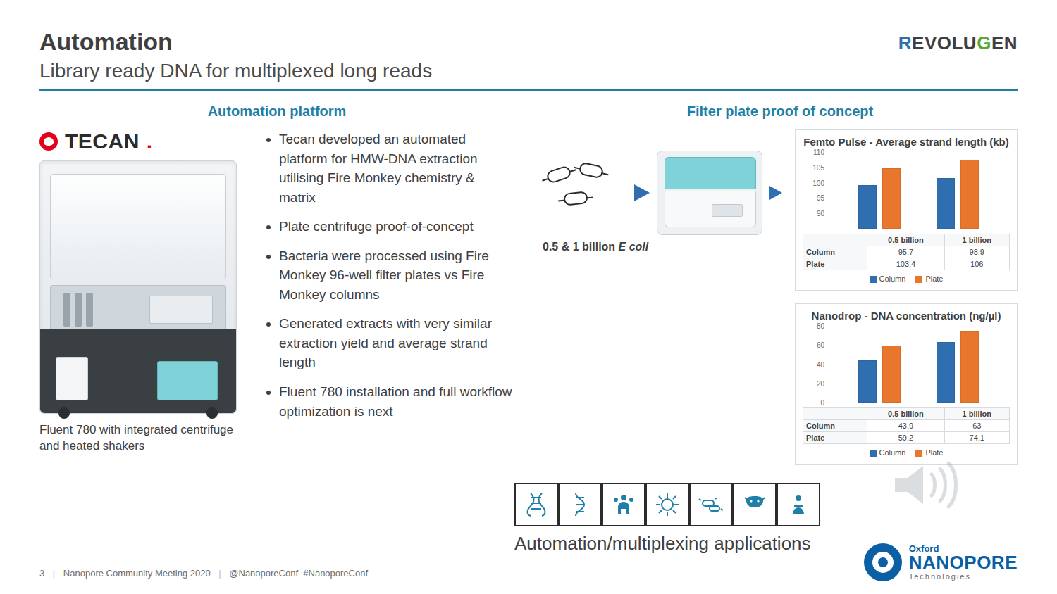REVOLUGEN
Automation
Library ready DNA for multiplexed long reads
Automation platform
TECAN.
Fluent 780 with integrated centrifuge and heated shakers
Tecan developed an automated platform for HMW-DNA extraction utilising Fire Monkey chemistry & matrix
Plate centrifuge proof-of-concept
Bacteria were processed using Fire Monkey 96-well filter plates vs Fire Monkey columns
Generated extracts with very similar extraction yield and average strand length
Fluent 780 installation and full workflow optimization is next
Filter plate proof of concept
0.5 & 1 billion E coli
Femto Pulse - Average strand length (kb)
110 105 100 95 90
| | 0.5 billion | 1 billion |
| --- | --- | --- |
| Column | 95.7 | 98.9 |
| Plate | 103.4 | 106 |
Column Plate
Nanodrop - DNA concentration (ng/µl)
80 60 40 20 0
| | 0.5 billion | 1 billion |
| --- | --- | --- |
| Column | 43.9 | 63 |
| Plate | 59.2 | 74.1 |
Column Plate
Automation/multiplexing applications
3 | Nanopore Community Meeting 2020 | @NanoporeConf #NanoporeConf
Oxford
NANOPORE
Technologies